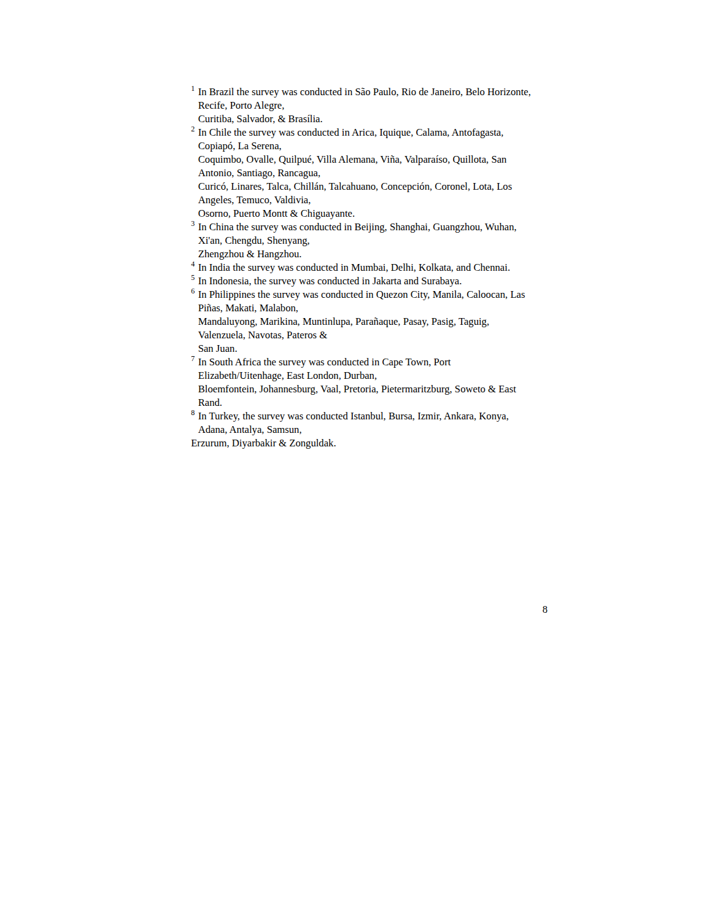1 In Brazil the survey was conducted in São Paulo, Rio de Janeiro, Belo Horizonte, Recife, Porto Alegre,Curitiba, Salvador, & Brasília.
2 In Chile the survey was conducted in Arica, Iquique, Calama, Antofagasta, Copiapó, La Serena,Coquimbo, Ovalle, Quilpué, Villa Alemana, Viña, Valparaíso, Quillota, San Antonio, Santiago, Rancagua, Curicó, Linares, Talca, Chillán, Talcahuano, Concepción, Coronel, Lota, Los Angeles, Temuco, Valdivia, Osorno, Puerto Montt & Chiguayante.
3 In China the survey was conducted in Beijing, Shanghai, Guangzhou, Wuhan, Xi'an, Chengdu, Shenyang,Zhengzhou & Hangzhou.
4 In India the survey was conducted in Mumbai, Delhi, Kolkata, and Chennai.
5 In Indonesia, the survey was conducted in Jakarta and Surabaya.
6 In Philippines the survey was conducted in Quezon City, Manila, Caloocan, Las Piñas, Makati, Malabon,Mandaluyong, Marikina, Muntinlupa, Parañaque, Pasay, Pasig, Taguig, Valenzuela, Navotas, Pateros &San Juan.
7 In South Africa the survey was conducted in Cape Town, Port Elizabeth/Uitenhage, East London, Durban,Bloemfontein, Johannesburg, Vaal, Pretoria, Pietermaritzburg, Soweto & East Rand.
8 In Turkey, the survey was conducted Istanbul, Bursa, Izmir, Ankara, Konya, Adana, Antalya, Samsun,
Erzurum, Diyarbakir & Zonguldak.
8